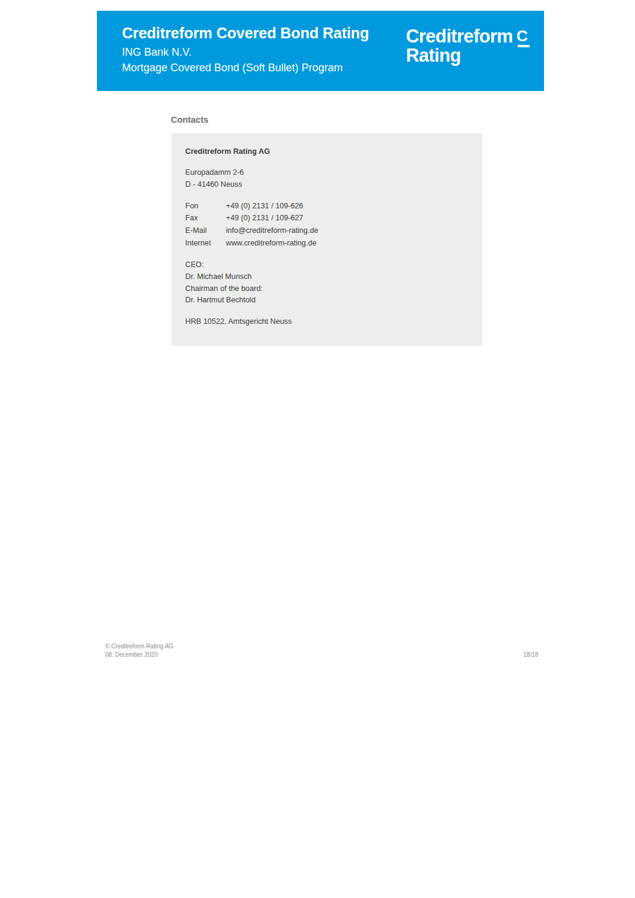Creditreform Covered Bond Rating
ING Bank N.V.
Mortgage Covered Bond (Soft Bullet) Program
CreditreformC Rating
Contacts
Creditreform Rating AG
Europadamm 2-6
D - 41460 Neuss
| Fon | +49 (0) 2131 / 109-626 |
| Fax | +49 (0) 2131 / 109-627 |
| E-Mail | info@creditreform-rating.de |
| Internet | www.creditreform-rating.de |
CEO:
Dr. Michael Munsch
Chairman of the board:
Dr. Hartmut Bechtold
HRB 10522, Amtsgericht Neuss
© Creditreform Rating AG
08. December 2020
18/18